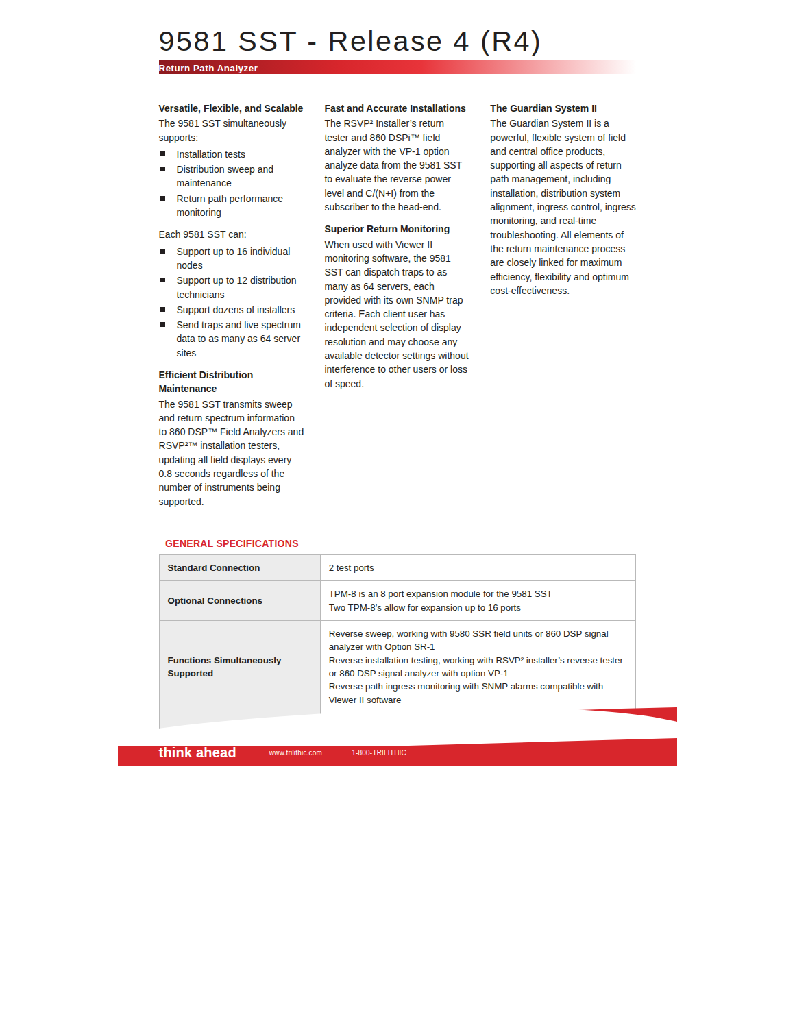9581 SST - Release 4 (R4)
Return Path Analyzer
Versatile, Flexible, and Scalable
The 9581 SST simultaneously supports:
Installation tests
Distribution sweep and maintenance
Return path performance monitoring
Each 9581 SST can:
Support up to 16 individual nodes
Support up to 12 distribution technicians
Support dozens of installers
Send traps and live spectrum data to as many as 64 server sites
Efficient Distribution Maintenance
The 9581 SST transmits sweep and return spectrum information to 860 DSP™ Field Analyzers and RSVP²™ installation testers, updating all field displays every 0.8 seconds regardless of the number of instruments being supported.
Fast and Accurate Installations
The RSVP² Installer’s return tester and 860 DSPi™ field analyzer with the VP-1 option analyze data from the 9581 SST to evaluate the reverse power level and C/(N+I) from the subscriber to the head-end.
Superior Return Monitoring
When used with Viewer II monitoring software, the 9581 SST can dispatch traps to as many as 64 servers, each provided with its own SNMP trap criteria. Each client user has independent selection of display resolution and may choose any available detector settings without interference to other users or loss of speed.
The Guardian System II
The Guardian System II is a powerful, flexible system of field and central office products, supporting all aspects of return path management, including installation, distribution system alignment, ingress control, ingress monitoring, and real-time troubleshooting. All elements of the return maintenance process are closely linked for maximum efficiency, flexibility and optimum cost-effectiveness.
GENERAL SPECIFICATIONS
| Standard Connection | 2 test ports |
| Optional Connections | TPM-8 is an 8 port expansion module for the 9581 SST Two TPM-8’s allow for expansion up to 16 ports |
| Functions Simultaneously Supported | Reverse sweep, working with 9580 SSR field units or 860 DSP signal analyzer with Option SR-1 Reverse installation testing, working with RSVP² installer’s reverse tester or 860 DSP signal analyzer with option VP-1 Reverse path ingress monitoring with SNMP alarms compatible with Viewer II software |
| Measurement Refresh Speed | Field equipment: Every 0.8 seconds Monitoring and alarming: Every 0.4 seconds Live-viewing functions: Every 0.4 seconds |
TRILITHIC
think ahead
www.trilithic.com 1-800-TRILITHIC